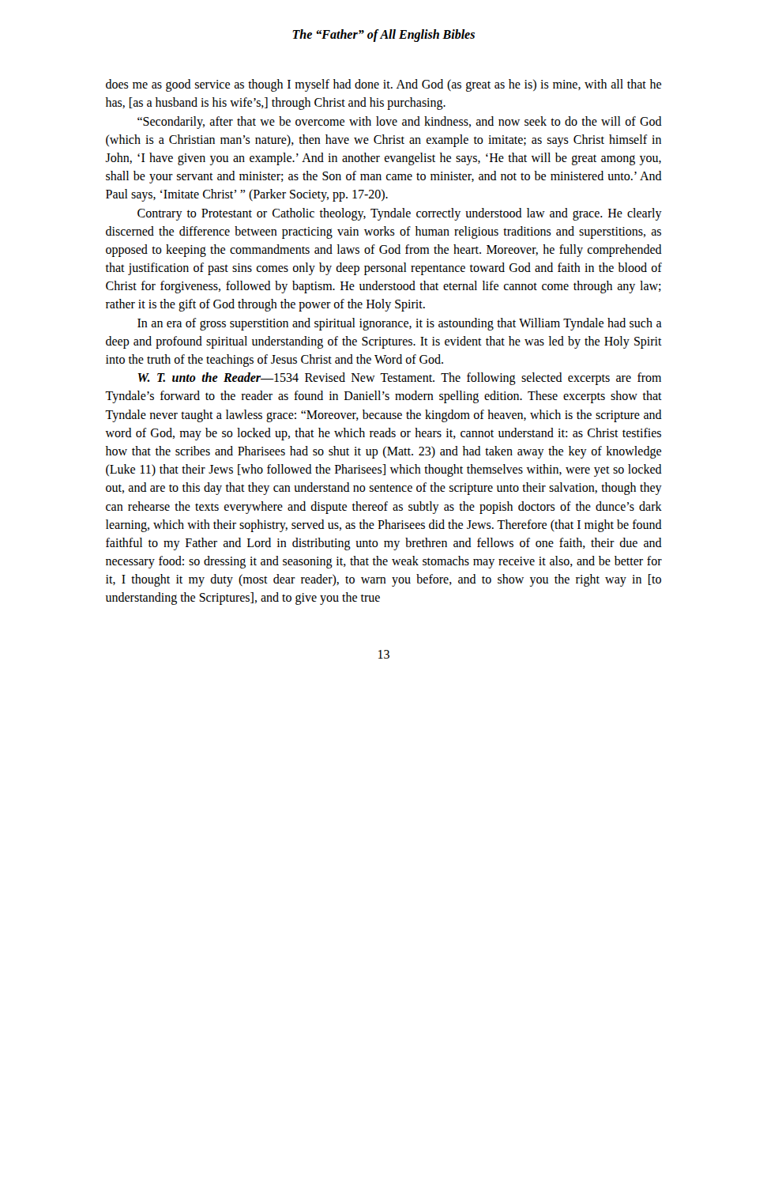The “Father” of All English Bibles
does me as good service as though I myself had done it. And God (as great as he is) is mine, with all that he has, [as a husband is his wife’s,] through Christ and his purchasing.
“Secondarily, after that we be overcome with love and kindness, and now seek to do the will of God (which is a Christian man’s nature), then have we Christ an example to imitate; as says Christ himself in John, ‘I have given you an example.’ And in another evangelist he says, ‘He that will be great among you, shall be your servant and minister; as the Son of man came to minister, and not to be ministered unto.’ And Paul says, ‘Imitate Christ’ ” (Parker Society, pp. 17-20).
Contrary to Protestant or Catholic theology, Tyndale correctly understood law and grace. He clearly discerned the difference between practicing vain works of human religious traditions and superstitions, as opposed to keeping the commandments and laws of God from the heart. Moreover, he fully comprehended that justification of past sins comes only by deep personal repentance toward God and faith in the blood of Christ for forgiveness, followed by baptism. He understood that eternal life cannot come through any law; rather it is the gift of God through the power of the Holy Spirit.
In an era of gross superstition and spiritual ignorance, it is astounding that William Tyndale had such a deep and profound spiritual understanding of the Scriptures. It is evident that he was led by the Holy Spirit into the truth of the teachings of Jesus Christ and the Word of God.
W. T. unto the Reader—1534 Revised New Testament. The following selected excerpts are from Tyndale’s forward to the reader as found in Daniell’s modern spelling edition. These excerpts show that Tyndale never taught a lawless grace: “Moreover, because the kingdom of heaven, which is the scripture and word of God, may be so locked up, that he which reads or hears it, cannot understand it: as Christ testifies how that the scribes and Pharisees had so shut it up (Matt. 23) and had taken away the key of knowledge (Luke 11) that their Jews [who followed the Pharisees] which thought themselves within, were yet so locked out, and are to this day that they can understand no sentence of the scripture unto their salvation, though they can rehearse the texts everywhere and dispute thereof as subtly as the popish doctors of the dunce’s dark learning, which with their sophistry, served us, as the Pharisees did the Jews. Therefore (that I might be found faithful to my Father and Lord in distributing unto my brethren and fellows of one faith, their due and necessary food: so dressing it and seasoning it, that the weak stomachs may receive it also, and be better for it, I thought it my duty (most dear reader), to warn you before, and to show you the right way in [to understanding the Scriptures], and to give you the true
13